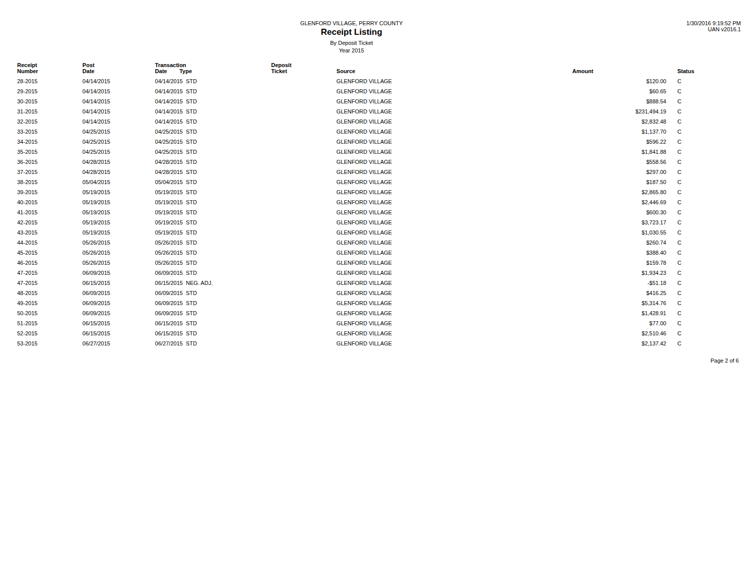GLENFORD VILLAGE, PERRY COUNTY
Receipt Listing
By Deposit Ticket
Year 2015
1/30/2016 9:19:52 PM
UAN v2016.1
| Receipt Number | Post Date | Transaction Date Type | Deposit Ticket | Source | Amount | Status |
| --- | --- | --- | --- | --- | --- | --- |
| 28-2015 | 04/14/2015 | 04/14/2015 STD | | GLENFORD VILLAGE | $120.00 | C |
| 29-2015 | 04/14/2015 | 04/14/2015 STD | | GLENFORD VILLAGE | $60.65 | C |
| 30-2015 | 04/14/2015 | 04/14/2015 STD | | GLENFORD VILLAGE | $888.54 | C |
| 31-2015 | 04/14/2015 | 04/14/2015 STD | | GLENFORD VILLAGE | $231,494.19 | C |
| 32-2015 | 04/14/2015 | 04/14/2015 STD | | GLENFORD VILLAGE | $2,832.48 | C |
| 33-2015 | 04/25/2015 | 04/25/2015 STD | | GLENFORD VILLAGE | $1,137.70 | C |
| 34-2015 | 04/25/2015 | 04/25/2015 STD | | GLENFORD VILLAGE | $596.22 | C |
| 35-2015 | 04/25/2015 | 04/25/2015 STD | | GLENFORD VILLAGE | $1,841.88 | C |
| 36-2015 | 04/28/2015 | 04/28/2015 STD | | GLENFORD VILLAGE | $558.56 | C |
| 37-2015 | 04/28/2015 | 04/28/2015 STD | | GLENFORD VILLAGE | $297.00 | C |
| 38-2015 | 05/04/2015 | 05/04/2015 STD | | GLENFORD VILLAGE | $187.50 | C |
| 39-2015 | 05/19/2015 | 05/19/2015 STD | | GLENFORD VILLAGE | $2,865.80 | C |
| 40-2015 | 05/19/2015 | 05/19/2015 STD | | GLENFORD VILLAGE | $2,446.69 | C |
| 41-2015 | 05/19/2015 | 05/19/2015 STD | | GLENFORD VILLAGE | $600.30 | C |
| 42-2015 | 05/19/2015 | 05/19/2015 STD | | GLENFORD VILLAGE | $3,723.17 | C |
| 43-2015 | 05/19/2015 | 05/19/2015 STD | | GLENFORD VILLAGE | $1,030.55 | C |
| 44-2015 | 05/26/2015 | 05/26/2015 STD | | GLENFORD VILLAGE | $260.74 | C |
| 45-2015 | 05/26/2015 | 05/26/2015 STD | | GLENFORD VILLAGE | $388.40 | C |
| 46-2015 | 05/26/2015 | 05/26/2015 STD | | GLENFORD VILLAGE | $159.78 | C |
| 47-2015 | 06/09/2015 | 06/09/2015 STD | | GLENFORD VILLAGE | $1,934.23 | C |
| 47-2015 | 06/15/2015 | 06/15/2015 NEG. ADJ. | | GLENFORD VILLAGE | -$51.18 | C |
| 48-2015 | 06/09/2015 | 06/09/2015 STD | | GLENFORD VILLAGE | $416.25 | C |
| 49-2015 | 06/09/2015 | 06/09/2015 STD | | GLENFORD VILLAGE | $5,314.76 | C |
| 50-2015 | 06/09/2015 | 06/09/2015 STD | | GLENFORD VILLAGE | $1,428.91 | C |
| 51-2015 | 06/15/2015 | 06/15/2015 STD | | GLENFORD VILLAGE | $77.00 | C |
| 52-2015 | 06/15/2015 | 06/15/2015 STD | | GLENFORD VILLAGE | $2,510.46 | C |
| 53-2015 | 06/27/2015 | 06/27/2015 STD | | GLENFORD VILLAGE | $2,137.42 | C |
Page 2 of 6